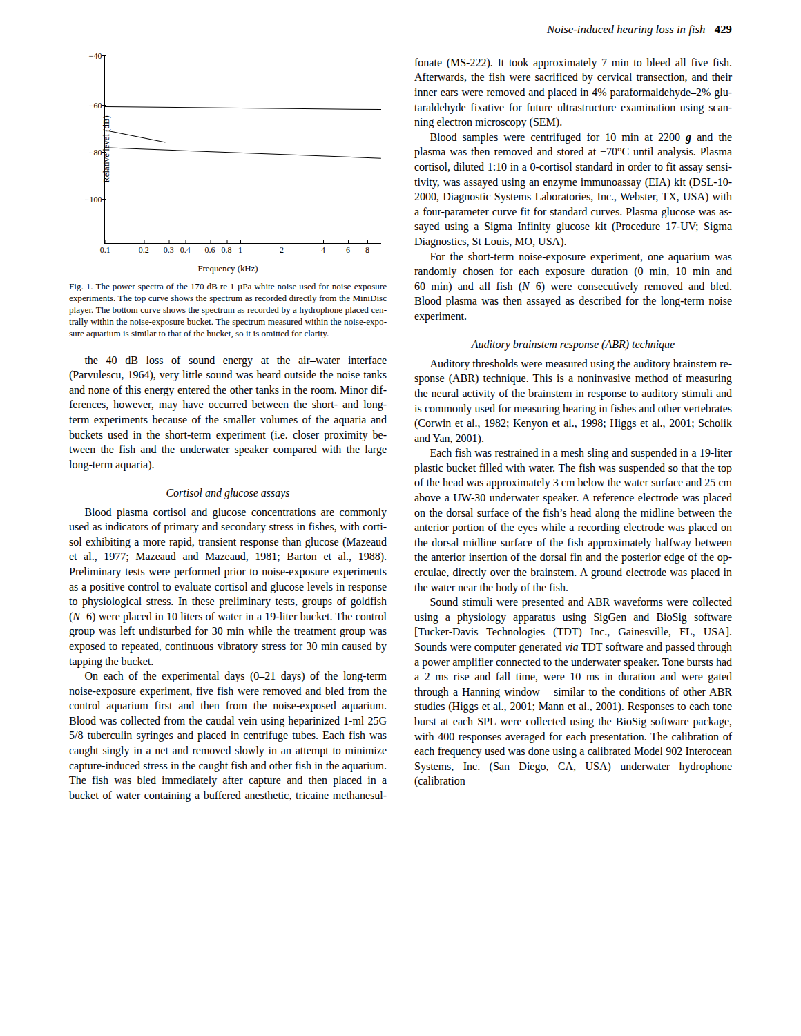Noise-induced hearing loss in fish429
Relative level (dB) −40 −60 −80 −100
0.1 0.2 0.3 0.4 0.6 0.8 1 2 4 6 8
Frequency (kHz)
Fig. 1. The power spectra of the 170 dB re 1 µPa white noise used for noise-exposure experiments. The top curve shows the spectrum as recorded directly from the MiniDisc player. The bottom curve shows the spectrum as recorded by a hydrophone placed centrally within the noise-exposure bucket. The spectrum measured within the noise-exposure aquarium is similar to that of the bucket, so it is omitted for clarity.
the 40 dB loss of sound energy at the air–water interface (Parvulescu, 1964), very little sound was heard outside the noise tanks and none of this energy entered the other tanks in the room. Minor differences, however, may have occurred between the short- and long-term experiments because of the smaller volumes of the aquaria and buckets used in the short-term experiment (i.e. closer proximity between the fish and the underwater speaker compared with the large long-term aquaria).
Cortisol and glucose assays
Blood plasma cortisol and glucose concentrations are commonly used as indicators of primary and secondary stress in fishes, with cortisol exhibiting a more rapid, transient response than glucose (Mazeaud et al., 1977; Mazeaud and Mazeaud, 1981; Barton et al., 1988). Preliminary tests were performed prior to noise-exposure experiments as a positive control to evaluate cortisol and glucose levels in response to physiological stress. In these preliminary tests, groups of goldfish (N=6) were placed in 10 liters of water in a 19-liter bucket. The control group was left undisturbed for 30 min while the treatment group was exposed to repeated, continuous vibratory stress for 30 min caused by tapping the bucket.
On each of the experimental days (0–21 days) of the long-term noise-exposure experiment, five fish were removed and bled from the control aquarium first and then from the noise-exposed aquarium. Blood was collected from the caudal vein using heparinized 1-ml 25G 5/8 tuberculin syringes and placed in centrifuge tubes. Each fish was caught singly in a net and removed slowly in an attempt to minimize capture-induced stress in the caught fish and other fish in the aquarium. The fish was bled immediately after capture and then placed in a bucket of water containing a buffered anesthetic, tricaine methanesulfonate (MS-222). It took approximately 7 min to bleed all five fish. Afterwards, the fish were sacrificed by cervical transection, and their inner ears were removed and placed in 4% paraformaldehyde–2% glutaraldehyde fixative for future ultrastructure examination using scanning electron microscopy (SEM).
Blood samples were centrifuged for 10 min at 2200 g and the plasma was then removed and stored at −70°C until analysis. Plasma cortisol, diluted 1:10 in a 0-cortisol standard in order to fit assay sensitivity, was assayed using an enzyme immunoassay (EIA) kit (DSL-10-2000, Diagnostic Systems Laboratories, Inc., Webster, TX, USA) with a four-parameter curve fit for standard curves. Plasma glucose was assayed using a Sigma Infinity glucose kit (Procedure 17-UV; Sigma Diagnostics, St Louis, MO, USA).
For the short-term noise-exposure experiment, one aquarium was randomly chosen for each exposure duration (0 min, 10 min and 60 min) and all fish (N=6) were consecutively removed and bled. Blood plasma was then assayed as described for the long-term noise experiment.
Auditory brainstem response (ABR) technique
Auditory thresholds were measured using the auditory brainstem response (ABR) technique. This is a noninvasive method of measuring the neural activity of the brainstem in response to auditory stimuli and is commonly used for measuring hearing in fishes and other vertebrates (Corwin et al., 1982; Kenyon et al., 1998; Higgs et al., 2001; Scholik and Yan, 2001).
Each fish was restrained in a mesh sling and suspended in a 19-liter plastic bucket filled with water. The fish was suspended so that the top of the head was approximately 3 cm below the water surface and 25 cm above a UW-30 underwater speaker. A reference electrode was placed on the dorsal surface of the fish’s head along the midline between the anterior portion of the eyes while a recording electrode was placed on the dorsal midline surface of the fish approximately halfway between the anterior insertion of the dorsal fin and the posterior edge of the operculae, directly over the brainstem. A ground electrode was placed in the water near the body of the fish.
Sound stimuli were presented and ABR waveforms were collected using a physiology apparatus using SigGen and BioSig software [Tucker-Davis Technologies (TDT) Inc., Gainesville, FL, USA]. Sounds were computer generated via TDT software and passed through a power amplifier connected to the underwater speaker. Tone bursts had a 2 ms rise and fall time, were 10 ms in duration and were gated through a Hanning window – similar to the conditions of other ABR studies (Higgs et al., 2001; Mann et al., 2001). Responses to each tone burst at each SPL were collected using the BioSig software package, with 400 responses averaged for each presentation. The calibration of each frequency used was done using a calibrated Model 902 Interocean Systems, Inc. (San Diego, CA, USA) underwater hydrophone (calibration